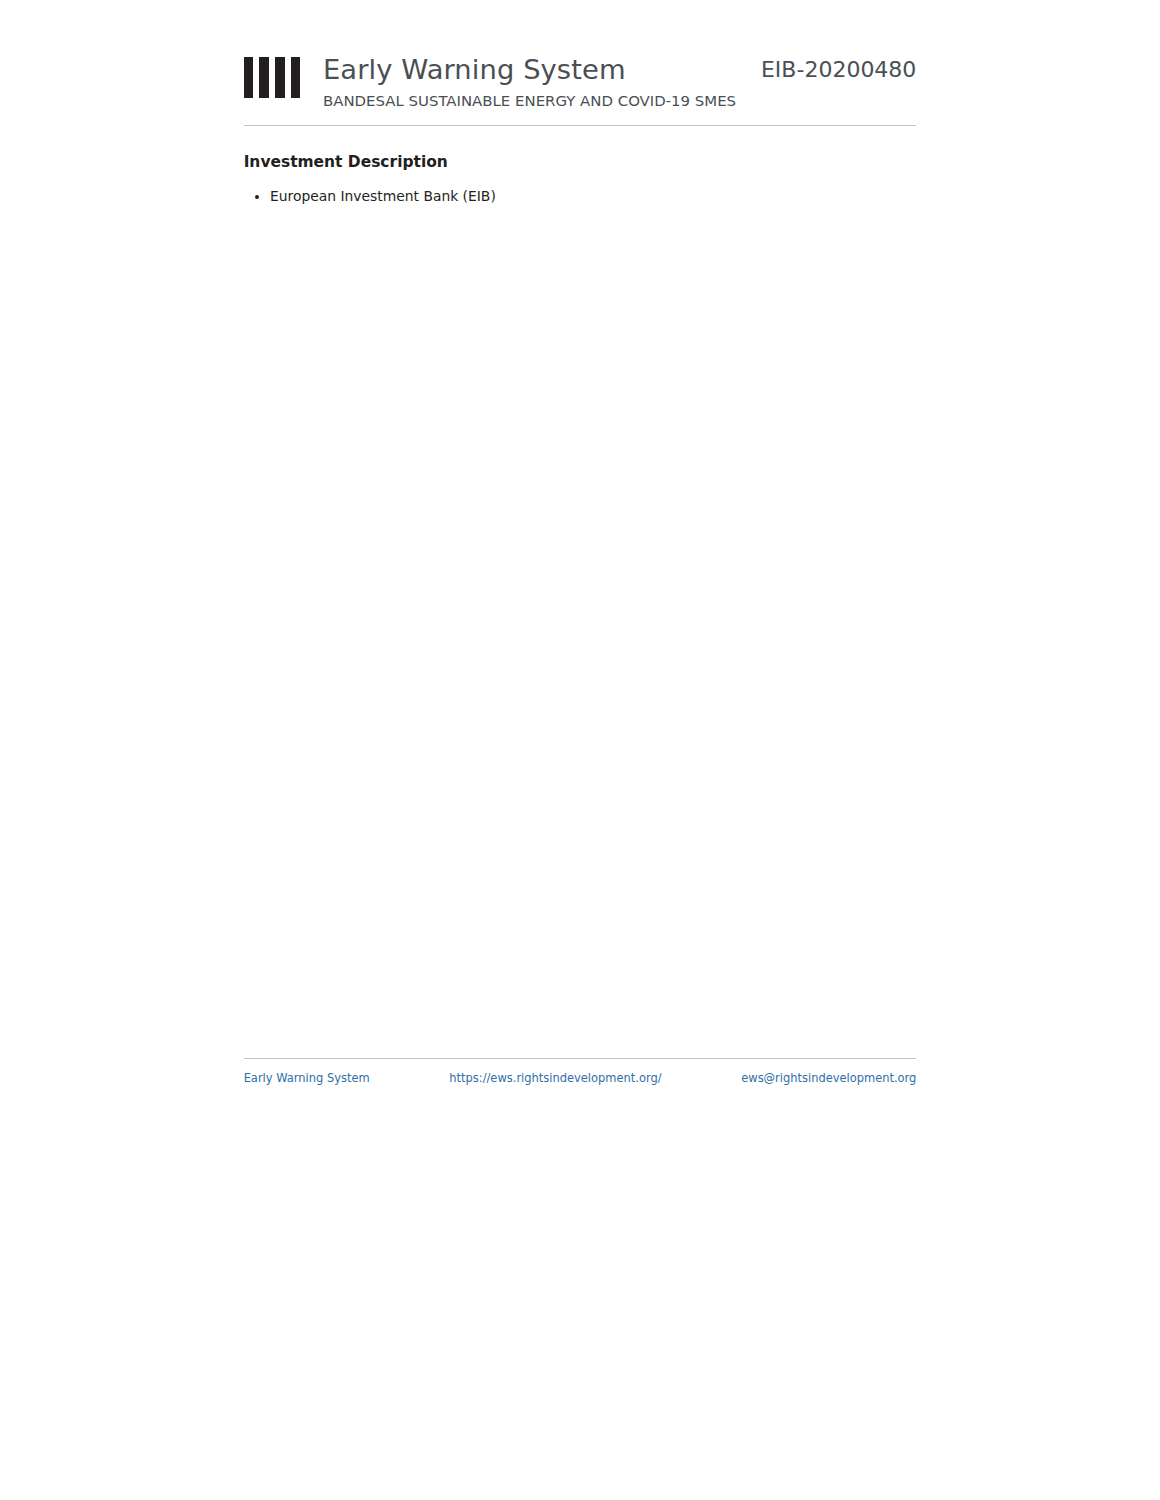Early Warning System
BANDESAL SUSTAINABLE ENERGY AND COVID-19 SMES
EIB-20200480
Investment Description
European Investment Bank (EIB)
Early Warning System
https://ews.rightsindevelopment.org/
ews@rightsindevelopment.org